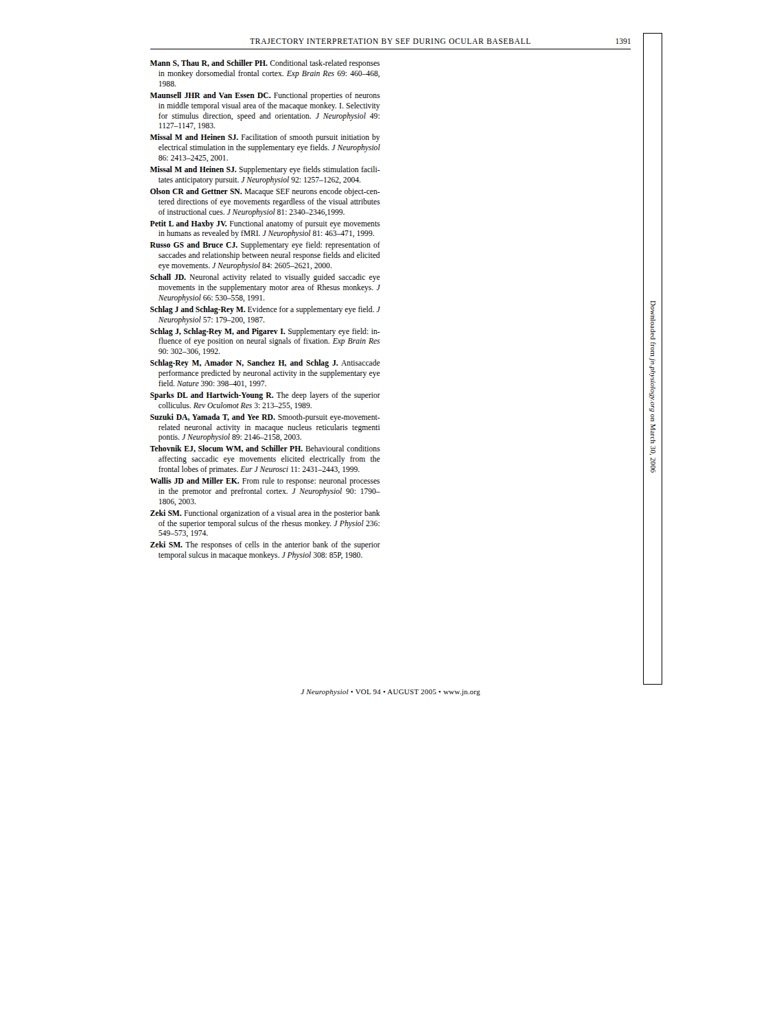TRAJECTORY INTERPRETATION BY SEF DURING OCULAR BASEBALL
1391
Mann S, Thau R, and Schiller PH. Conditional task-related responses in monkey dorsomedial frontal cortex. Exp Brain Res 69: 460–468, 1988.
Maunsell JHR and Van Essen DC. Functional properties of neurons in middle temporal visual area of the macaque monkey. I. Selectivity for stimulus direction, speed and orientation. J Neurophysiol 49: 1127–1147, 1983.
Missal M and Heinen SJ. Facilitation of smooth pursuit initiation by electrical stimulation in the supplementary eye fields. J Neurophysiol 86: 2413–2425, 2001.
Missal M and Heinen SJ. Supplementary eye fields stimulation facilitates anticipatory pursuit. J Neurophysiol 92: 1257–1262, 2004.
Olson CR and Gettner SN. Macaque SEF neurons encode object-centered directions of eye movements regardless of the visual attributes of instructional cues. J Neurophysiol 81: 2340–2346,1999.
Petit L and Haxby JV. Functional anatomy of pursuit eye movements in humans as revealed by fMRI. J Neurophysiol 81: 463–471, 1999.
Russo GS and Bruce CJ. Supplementary eye field: representation of saccades and relationship between neural response fields and elicited eye movements. J Neurophysiol 84: 2605–2621, 2000.
Schall JD. Neuronal activity related to visually guided saccadic eye movements in the supplementary motor area of Rhesus monkeys. J Neurophysiol 66: 530–558, 1991.
Schlag J and Schlag-Rey M. Evidence for a supplementary eye field. J Neurophysiol 57: 179–200, 1987.
Schlag J, Schlag-Rey M, and Pigarev I. Supplementary eye field: influence of eye position on neural signals of fixation. Exp Brain Res 90: 302–306, 1992.
Schlag-Rey M, Amador N, Sanchez H, and Schlag J. Antisaccade performance predicted by neuronal activity in the supplementary eye field. Nature 390: 398–401, 1997.
Sparks DL and Hartwich-Young R. The deep layers of the superior colliculus. Rev Oculomot Res 3: 213–255, 1989.
Suzuki DA, Yamada T, and Yee RD. Smooth-pursuit eye-movement-related neuronal activity in macaque nucleus reticularis tegmenti pontis. J Neurophysiol 89: 2146–2158, 2003.
Tehovnik EJ, Slocum WM, and Schiller PH. Behavioural conditions affecting saccadic eye movements elicited electrically from the frontal lobes of primates. Eur J Neurosci 11: 2431–2443, 1999.
Wallis JD and Miller EK. From rule to response: neuronal processes in the premotor and prefrontal cortex. J Neurophysiol 90: 1790–1806, 2003.
Zeki SM. Functional organization of a visual area in the posterior bank of the superior temporal sulcus of the rhesus monkey. J Physiol 236: 549–573, 1974.
Zeki SM. The responses of cells in the anterior bank of the superior temporal sulcus in macaque monkeys. J Physiol 308: 85P, 1980.
J Neurophysiol • VOL 94 • AUGUST 2005 • www.jn.org
Downloaded from jn.physiology.org on March 30, 2006